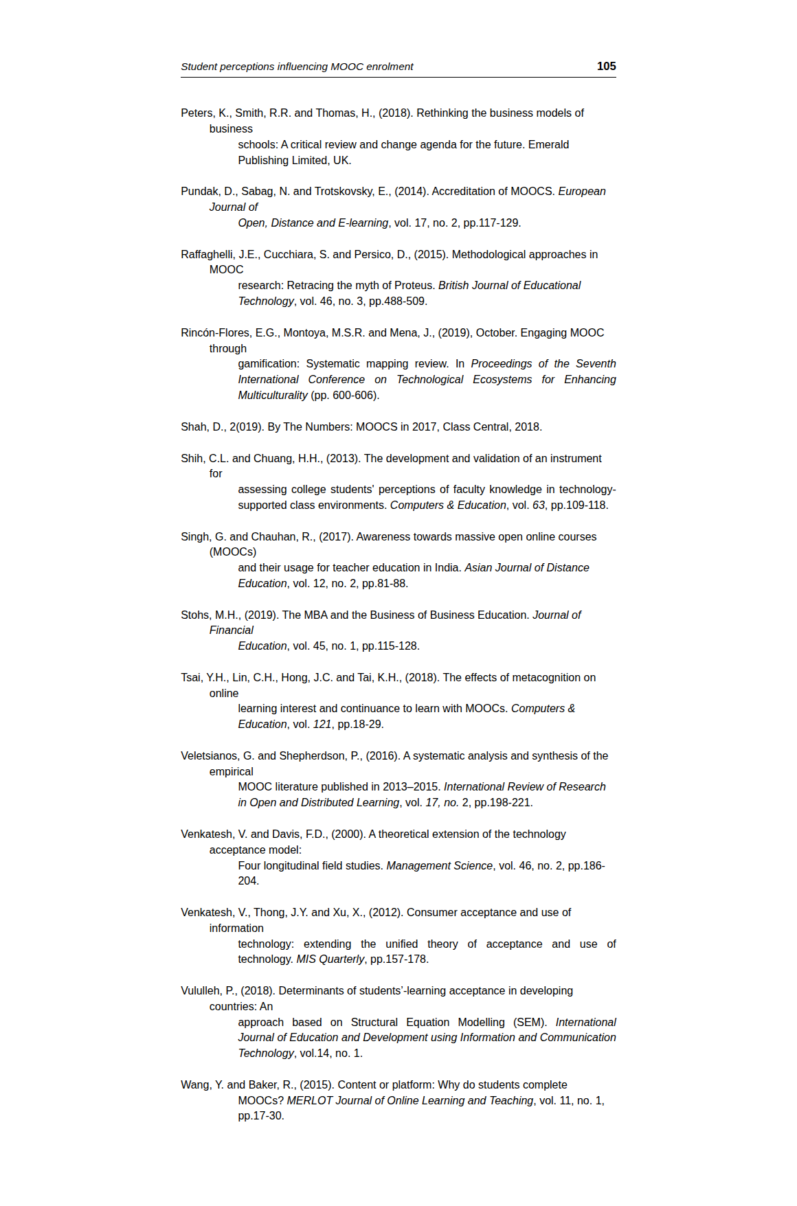Student perceptions influencing MOOC enrolment 105
Peters, K., Smith, R.R. and Thomas, H., (2018). Rethinking the business models of business schools: A critical review and change agenda for the future. Emerald Publishing Limited, UK.
Pundak, D., Sabag, N. and Trotskovsky, E., (2014). Accreditation of MOOCS. European Journal of Open, Distance and E-learning, vol. 17, no. 2, pp.117-129.
Raffaghelli, J.E., Cucchiara, S. and Persico, D., (2015). Methodological approaches in MOOC research: Retracing the myth of Proteus. British Journal of Educational Technology, vol. 46, no. 3, pp.488-509.
Rincón-Flores, E.G., Montoya, M.S.R. and Mena, J., (2019), October. Engaging MOOC through gamification: Systematic mapping review. In Proceedings of the Seventh International Conference on Technological Ecosystems for Enhancing Multiculturality (pp. 600-606).
Shah, D., 2(019). By The Numbers: MOOCS in 2017, Class Central, 2018.
Shih, C.L. and Chuang, H.H., (2013). The development and validation of an instrument for assessing college students' perceptions of faculty knowledge in technology-supported class environments. Computers & Education, vol. 63, pp.109-118.
Singh, G. and Chauhan, R., (2017). Awareness towards massive open online courses (MOOCs) and their usage for teacher education in India. Asian Journal of Distance Education, vol. 12, no. 2, pp.81-88.
Stohs, M.H., (2019). The MBA and the Business of Business Education. Journal of Financial Education, vol. 45, no. 1, pp.115-128.
Tsai, Y.H., Lin, C.H., Hong, J.C. and Tai, K.H., (2018). The effects of metacognition on online learning interest and continuance to learn with MOOCs. Computers & Education, vol. 121, pp.18-29.
Veletsianos, G. and Shepherdson, P., (2016). A systematic analysis and synthesis of the empirical MOOC literature published in 2013–2015. International Review of Research in Open and Distributed Learning, vol. 17, no. 2, pp.198-221.
Venkatesh, V. and Davis, F.D., (2000). A theoretical extension of the technology acceptance model: Four longitudinal field studies. Management Science, vol. 46, no. 2, pp.186-204.
Venkatesh, V., Thong, J.Y. and Xu, X., (2012). Consumer acceptance and use of information technology: extending the unified theory of acceptance and use of technology. MIS Quarterly, pp.157-178.
Vululleh, P., (2018). Determinants of students’-learning acceptance in developing countries: An approach based on Structural Equation Modelling (SEM). International Journal of Education and Development using Information and Communication Technology, vol.14, no. 1.
Wang, Y. and Baker, R., (2015). Content or platform: Why do students complete MOOCs? MERLOT Journal of Online Learning and Teaching, vol. 11, no. 1, pp.17-30.